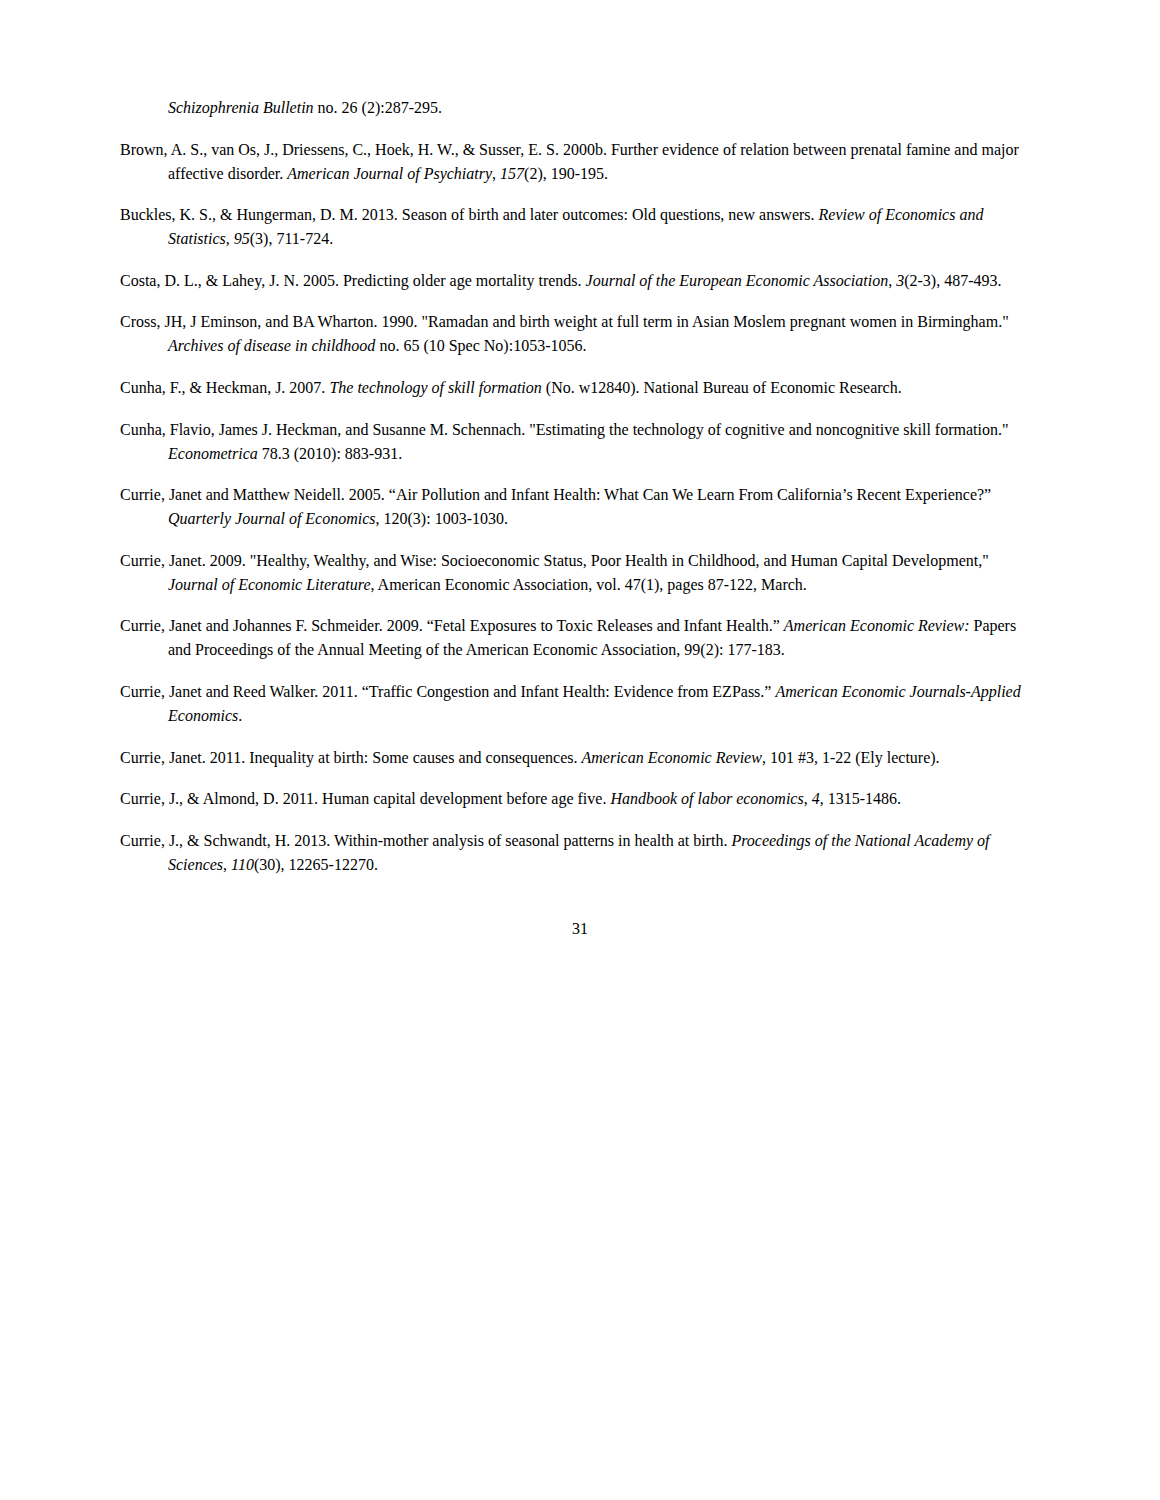Schizophrenia Bulletin no. 26 (2):287-295.
Brown, A. S., van Os, J., Driessens, C., Hoek, H. W., & Susser, E. S. 2000b. Further evidence of relation between prenatal famine and major affective disorder. American Journal of Psychiatry, 157(2), 190-195.
Buckles, K. S., & Hungerman, D. M. 2013. Season of birth and later outcomes: Old questions, new answers. Review of Economics and Statistics, 95(3), 711-724.
Costa, D. L., & Lahey, J. N. 2005. Predicting older age mortality trends. Journal of the European Economic Association, 3(2-3), 487-493.
Cross, JH, J Eminson, and BA Wharton. 1990. "Ramadan and birth weight at full term in Asian Moslem pregnant women in Birmingham." Archives of disease in childhood no. 65 (10 Spec No):1053-1056.
Cunha, F., & Heckman, J. 2007. The technology of skill formation (No. w12840). National Bureau of Economic Research.
Cunha, Flavio, James J. Heckman, and Susanne M. Schennach. "Estimating the technology of cognitive and noncognitive skill formation." Econometrica 78.3 (2010): 883-931.
Currie, Janet and Matthew Neidell. 2005. “Air Pollution and Infant Health: What Can We Learn From California’s Recent Experience?” Quarterly Journal of Economics, 120(3): 1003-1030.
Currie, Janet. 2009. "Healthy, Wealthy, and Wise: Socioeconomic Status, Poor Health in Childhood, and Human Capital Development," Journal of Economic Literature, American Economic Association, vol. 47(1), pages 87-122, March.
Currie, Janet and Johannes F. Schmeider. 2009. “Fetal Exposures to Toxic Releases and Infant Health.” American Economic Review: Papers and Proceedings of the Annual Meeting of the American Economic Association, 99(2): 177-183.
Currie, Janet and Reed Walker. 2011. “Traffic Congestion and Infant Health: Evidence from EZPass.” American Economic Journals-Applied Economics.
Currie, Janet. 2011. Inequality at birth: Some causes and consequences. American Economic Review, 101 #3, 1-22 (Ely lecture).
Currie, J., & Almond, D. 2011. Human capital development before age five. Handbook of labor economics, 4, 1315-1486.
Currie, J., & Schwandt, H. 2013. Within-mother analysis of seasonal patterns in health at birth. Proceedings of the National Academy of Sciences, 110(30), 12265-12270.
31